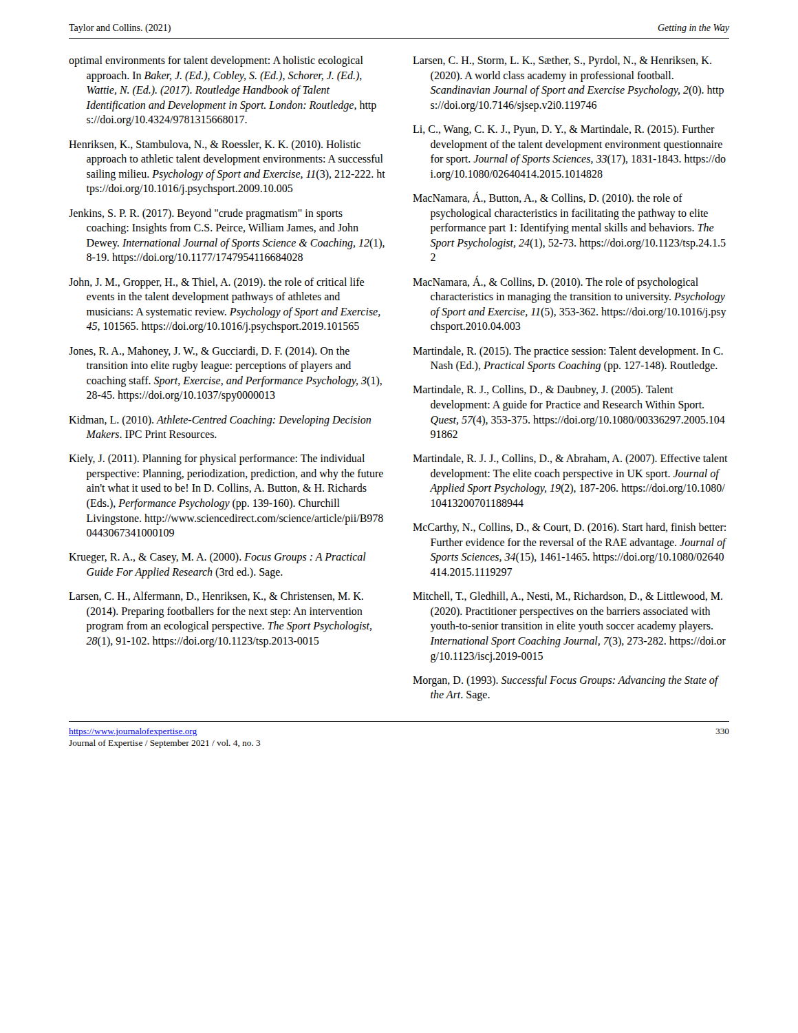Taylor and Collins. (2021) Getting in the Way
optimal environments for talent development: A holistic ecological approach. In Baker, J. (Ed.), Cobley, S. (Ed.), Schorer, J. (Ed.), Wattie, N. (Ed.). (2017). Routledge Handbook of Talent Identification and Development in Sport. London: Routledge, https://doi.org/10.4324/9781315668017.
Henriksen, K., Stambulova, N., & Roessler, K. K. (2010). Holistic approach to athletic talent development environments: A successful sailing milieu. Psychology of Sport and Exercise, 11(3), 212-222. https://doi.org/10.1016/j.psychsport.2009.10.005
Jenkins, S. P. R. (2017). Beyond "crude pragmatism" in sports coaching: Insights from C.S. Peirce, William James, and John Dewey. International Journal of Sports Science & Coaching, 12(1), 8-19. https://doi.org/10.1177/1747954116684028
John, J. M., Gropper, H., & Thiel, A. (2019). the role of critical life events in the talent development pathways of athletes and musicians: A systematic review. Psychology of Sport and Exercise, 45, 101565. https://doi.org/10.1016/j.psychsport.2019.101565
Jones, R. A., Mahoney, J. W., & Gucciardi, D. F. (2014). On the transition into elite rugby league: perceptions of players and coaching staff. Sport, Exercise, and Performance Psychology, 3(1), 28-45. https://doi.org/10.1037/spy0000013
Kidman, L. (2010). Athlete-Centred Coaching: Developing Decision Makers. IPC Print Resources.
Kiely, J. (2011). Planning for physical performance: The individual perspective: Planning, periodization, prediction, and why the future ain't what it used to be! In D. Collins, A. Button, & H. Richards (Eds.), Performance Psychology (pp. 139-160). Churchill Livingstone. http://www.sciencedirect.com/science/article/pii/B9780443067341000109
Krueger, R. A., & Casey, M. A. (2000). Focus Groups : A Practical Guide For Applied Research (3rd ed.). Sage.
Larsen, C. H., Alfermann, D., Henriksen, K., & Christensen, M. K. (2014). Preparing footballers for the next step: An intervention program from an ecological perspective. The Sport Psychologist, 28(1), 91-102. https://doi.org/10.1123/tsp.2013-0015
Larsen, C. H., Storm, L. K., Sæther, S., Pyrdol, N., & Henriksen, K. (2020). A world class academy in professional football. Scandinavian Journal of Sport and Exercise Psychology, 2(0). https://doi.org/10.7146/sjsep.v2i0.119746
Li, C., Wang, C. K. J., Pyun, D. Y., & Martindale, R. (2015). Further development of the talent development environment questionnaire for sport. Journal of Sports Sciences, 33(17), 1831-1843. https://doi.org/10.1080/02640414.2015.1014828
MacNamara, Á., Button, A., & Collins, D. (2010). the role of psychological characteristics in facilitating the pathway to elite performance part 1: Identifying mental skills and behaviors. The Sport Psychologist, 24(1), 52-73. https://doi.org/10.1123/tsp.24.1.52
MacNamara, Á., & Collins, D. (2010). The role of psychological characteristics in managing the transition to university. Psychology of Sport and Exercise, 11(5), 353-362. https://doi.org/10.1016/j.psychsport.2010.04.003
Martindale, R. (2015). The practice session: Talent development. In C. Nash (Ed.), Practical Sports Coaching (pp. 127-148). Routledge.
Martindale, R. J., Collins, D., & Daubney, J. (2005). Talent development: A guide for Practice and Research Within Sport. Quest, 57(4), 353-375. https://doi.org/10.1080/00336297.2005.10491862
Martindale, R. J. J., Collins, D., & Abraham, A. (2007). Effective talent development: The elite coach perspective in UK sport. Journal of Applied Sport Psychology, 19(2), 187-206. https://doi.org/10.1080/10413200701188944
McCarthy, N., Collins, D., & Court, D. (2016). Start hard, finish better: Further evidence for the reversal of the RAE advantage. Journal of Sports Sciences, 34(15), 1461-1465. https://doi.org/10.1080/02640414.2015.1119297
Mitchell, T., Gledhill, A., Nesti, M., Richardson, D., & Littlewood, M. (2020). Practitioner perspectives on the barriers associated with youth-to-senior transition in elite youth soccer academy players. International Sport Coaching Journal, 7(3), 273-282. https://doi.org/10.1123/iscj.2019-0015
Morgan, D. (1993). Successful Focus Groups: Advancing the State of the Art. Sage.
https://www.journalofexpertise.org
Journal of Expertise / September 2021 / vol. 4, no. 3
330